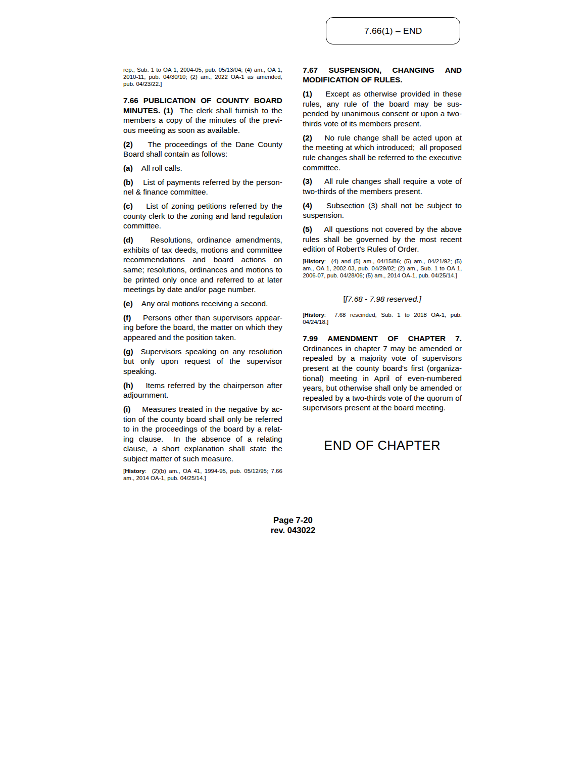7.66(1) – END
rep., Sub. 1 to OA 1, 2004-05, pub. 05/13/04; (4) am., OA 1, 2010-11, pub. 04/30/10; (2) am., 2022 OA-1 as amended, pub. 04/23/22.]
7.66 PUBLICATION OF COUNTY BOARD MINUTES. (1) The clerk shall furnish to the members a copy of the minutes of the previous meeting as soon as available.
(2) The proceedings of the Dane County Board shall contain as follows:
(a) All roll calls.
(b) List of payments referred by the personnel & finance committee.
(c) List of zoning petitions referred by the county clerk to the zoning and land regulation committee.
(d) Resolutions, ordinance amendments, exhibits of tax deeds, motions and committee recommendations and board actions on same; resolutions, ordinances and motions to be printed only once and referred to at later meetings by date and/or page number.
(e) Any oral motions receiving a second.
(f) Persons other than supervisors appearing before the board, the matter on which they appeared and the position taken.
(g) Supervisors speaking on any resolution but only upon request of the supervisor speaking.
(h) Items referred by the chairperson after adjournment.
(i) Measures treated in the negative by action of the county board shall only be referred to in the proceedings of the board by a relating clause. In the absence of a relating clause, a short explanation shall state the subject matter of such measure.
[History: (2)(b) am., OA 41, 1994-95, pub. 05/12/95; 7.66 am., 2014 OA-1, pub. 04/25/14.]
7.67 SUSPENSION, CHANGING AND MODIFICATION OF RULES.
(1) Except as otherwise provided in these rules, any rule of the board may be suspended by unanimous consent or upon a two-thirds vote of its members present.
(2) No rule change shall be acted upon at the meeting at which introduced; all proposed rule changes shall be referred to the executive committee.
(3) All rule changes shall require a vote of two-thirds of the members present.
(4) Subsection (3) shall not be subject to suspension.
(5) All questions not covered by the above rules shall be governed by the most recent edition of Robert's Rules of Order.
[History: (4) and (5) am., 04/15/86; (5) am., 04/21/92; (5) am., OA 1, 2002-03, pub. 04/29/02; (2) am., Sub. 1 to OA 1, 2006-07, pub. 04/28/06; (5) am., 2014 OA-1, pub. 04/25/14.]
[[7.68 - 7.98 reserved.]
[History: 7.68 rescinded, Sub. 1 to 2018 OA-1, pub. 04/24/18.]
7.99 AMENDMENT OF CHAPTER 7. Ordinances in chapter 7 may be amended or repealed by a majority vote of supervisors present at the county board's first (organizational) meeting in April of even-numbered years, but otherwise shall only be amended or repealed by a two-thirds vote of the quorum of supervisors present at the board meeting.
END OF CHAPTER
Page 7-20
rev. 043022